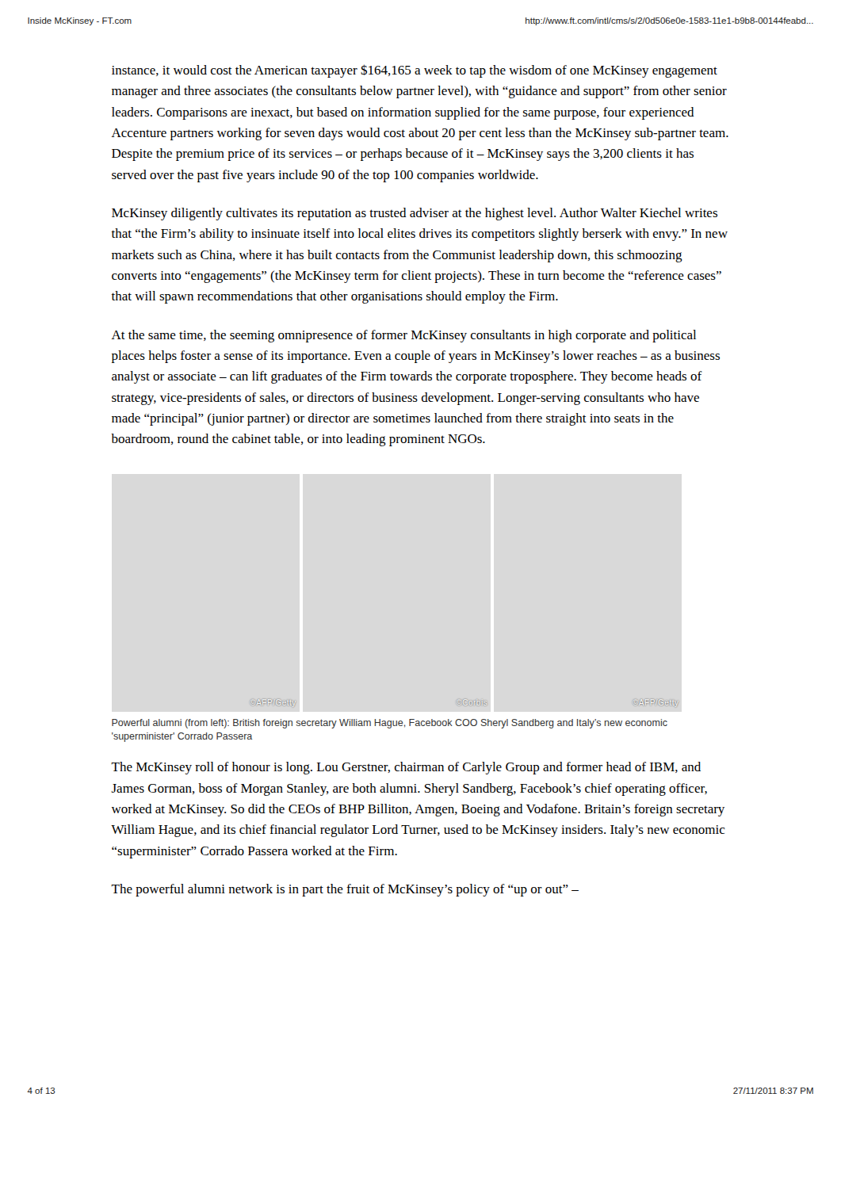Inside McKinsey - FT.com
http://www.ft.com/intl/cms/s/2/0d506e0e-1583-11e1-b9b8-00144feabd...
instance, it would cost the American taxpayer $164,165 a week to tap the wisdom of one McKinsey engagement manager and three associates (the consultants below partner level), with “guidance and support” from other senior leaders. Comparisons are inexact, but based on information supplied for the same purpose, four experienced Accenture partners working for seven days would cost about 20 per cent less than the McKinsey sub-partner team. Despite the premium price of its services – or perhaps because of it – McKinsey says the 3,200 clients it has served over the past five years include 90 of the top 100 companies worldwide.
McKinsey diligently cultivates its reputation as trusted adviser at the highest level. Author Walter Kiechel writes that “the Firm’s ability to insinuate itself into local elites drives its competitors slightly berserk with envy.” In new markets such as China, where it has built contacts from the Communist leadership down, this schmoozing converts into “engagements” (the McKinsey term for client projects). These in turn become the “reference cases” that will spawn recommendations that other organisations should employ the Firm.
At the same time, the seeming omnipresence of former McKinsey consultants in high corporate and political places helps foster a sense of its importance. Even a couple of years in McKinsey’s lower reaches – as a business analyst or associate – can lift graduates of the Firm towards the corporate troposphere. They become heads of strategy, vice-presidents of sales, or directors of business development. Longer-serving consultants who have made “principal” (junior partner) or director are sometimes launched from there straight into seats in the boardroom, round the cabinet table, or into leading prominent NGOs.
©AFP/Getty
©Corbis
©AFP/Getty
Powerful alumni (from left): British foreign secretary William Hague, Facebook COO Sheryl Sandberg and Italy’s new economic 'superminister' Corrado Passera
The McKinsey roll of honour is long. Lou Gerstner, chairman of Carlyle Group and former head of IBM, and James Gorman, boss of Morgan Stanley, are both alumni. Sheryl Sandberg, Facebook’s chief operating officer, worked at McKinsey. So did the CEOs of BHP Billiton, Amgen, Boeing and Vodafone. Britain’s foreign secretary William Hague, and its chief financial regulator Lord Turner, used to be McKinsey insiders. Italy’s new economic “superminister” Corrado Passera worked at the Firm.
The powerful alumni network is in part the fruit of McKinsey’s policy of “up or out” –
4 of 13
27/11/2011 8:37 PM